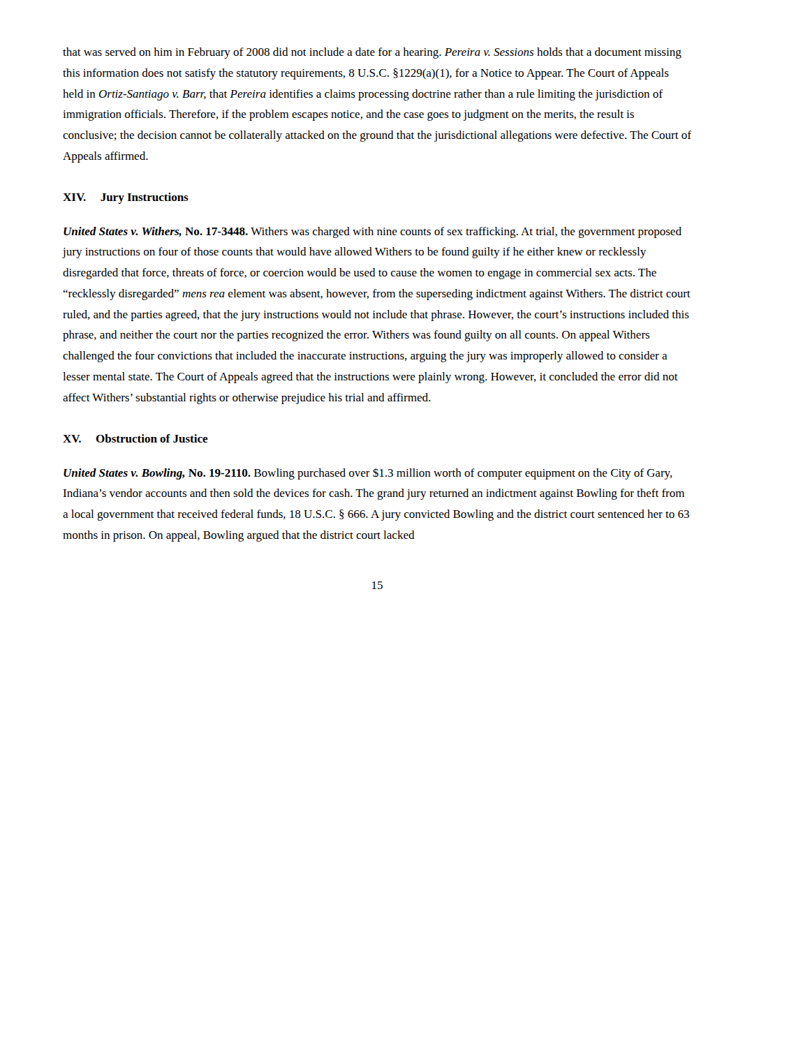that was served on him in February of 2008 did not include a date for a hearing. Pereira v. Sessions holds that a document missing this information does not satisfy the statutory requirements, 8 U.S.C. §1229(a)(1), for a Notice to Appear. The Court of Appeals held in Ortiz-Santiago v. Barr, that Pereira identifies a claims processing doctrine rather than a rule limiting the jurisdiction of immigration officials. Therefore, if the problem escapes notice, and the case goes to judgment on the merits, the result is conclusive; the decision cannot be collaterally attacked on the ground that the jurisdictional allegations were defective. The Court of Appeals affirmed.
XIV. Jury Instructions
United States v. Withers, No. 17-3448. Withers was charged with nine counts of sex trafficking. At trial, the government proposed jury instructions on four of those counts that would have allowed Withers to be found guilty if he either knew or recklessly disregarded that force, threats of force, or coercion would be used to cause the women to engage in commercial sex acts. The “recklessly disregarded” mens rea element was absent, however, from the superseding indictment against Withers. The district court ruled, and the parties agreed, that the jury instructions would not include that phrase. However, the court’s instructions included this phrase, and neither the court nor the parties recognized the error. Withers was found guilty on all counts. On appeal Withers challenged the four convictions that included the inaccurate instructions, arguing the jury was improperly allowed to consider a lesser mental state. The Court of Appeals agreed that the instructions were plainly wrong. However, it concluded the error did not affect Withers’ substantial rights or otherwise prejudice his trial and affirmed.
XV. Obstruction of Justice
United States v. Bowling, No. 19-2110. Bowling purchased over $1.3 million worth of computer equipment on the City of Gary, Indiana’s vendor accounts and then sold the devices for cash. The grand jury returned an indictment against Bowling for theft from a local government that received federal funds, 18 U.S.C. § 666. A jury convicted Bowling and the district court sentenced her to 63 months in prison. On appeal, Bowling argued that the district court lacked
15